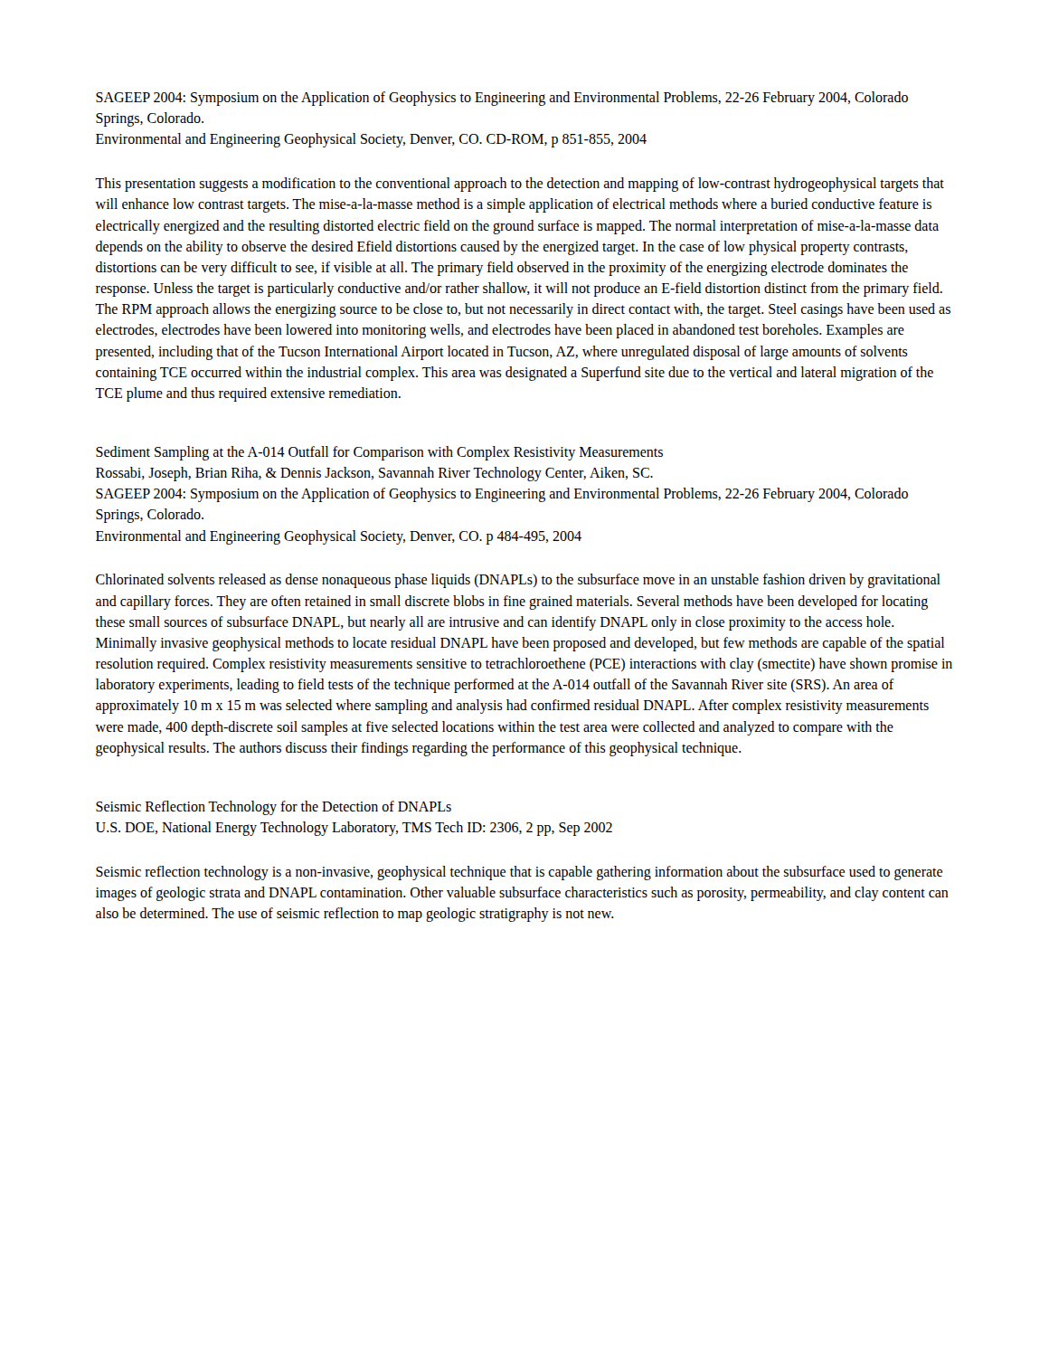SAGEEP 2004: Symposium on the Application of Geophysics to Engineering and Environmental Problems, 22-26 February 2004, Colorado Springs, Colorado.
Environmental and Engineering Geophysical Society, Denver, CO. CD-ROM, p 851-855, 2004
This presentation suggests a modification to the conventional approach to the detection and mapping of low-contrast hydrogeophysical targets that will enhance low contrast targets. The mise-a-la-masse method is a simple application of electrical methods where a buried conductive feature is electrically energized and the resulting distorted electric field on the ground surface is mapped. The normal interpretation of mise-a-la-masse data depends on the ability to observe the desired Efield distortions caused by the energized target. In the case of low physical property contrasts, distortions can be very difficult to see, if visible at all. The primary field observed in the proximity of the energizing electrode dominates the response. Unless the target is particularly conductive and/or rather shallow, it will not produce an E-field distortion distinct from the primary field. The RPM approach allows the energizing source to be close to, but not necessarily in direct contact with, the target. Steel casings have been used as electrodes, electrodes have been lowered into monitoring wells, and electrodes have been placed in abandoned test boreholes. Examples are presented, including that of the Tucson International Airport located in Tucson, AZ, where unregulated disposal of large amounts of solvents containing TCE occurred within the industrial complex. This area was designated a Superfund site due to the vertical and lateral migration of the TCE plume and thus required extensive remediation.
Sediment Sampling at the A-014 Outfall for Comparison with Complex Resistivity Measurements
Rossabi, Joseph, Brian Riha, & Dennis Jackson, Savannah River Technology Center, Aiken, SC.
SAGEEP 2004: Symposium on the Application of Geophysics to Engineering and Environmental Problems, 22-26 February 2004, Colorado Springs, Colorado.
Environmental and Engineering Geophysical Society, Denver, CO. p 484-495, 2004
Chlorinated solvents released as dense nonaqueous phase liquids (DNAPLs) to the subsurface move in an unstable fashion driven by gravitational and capillary forces. They are often retained in small discrete blobs in fine grained materials. Several methods have been developed for locating these small sources of subsurface DNAPL, but nearly all are intrusive and can identify DNAPL only in close proximity to the access hole. Minimally invasive geophysical methods to locate residual DNAPL have been proposed and developed, but few methods are capable of the spatial resolution required. Complex resistivity measurements sensitive to tetrachloroethene (PCE) interactions with clay (smectite) have shown promise in laboratory experiments, leading to field tests of the technique performed at the A-014 outfall of the Savannah River site (SRS). An area of approximately 10 m x 15 m was selected where sampling and analysis had confirmed residual DNAPL. After complex resistivity measurements were made, 400 depth-discrete soil samples at five selected locations within the test area were collected and analyzed to compare with the geophysical results. The authors discuss their findings regarding the performance of this geophysical technique.
Seismic Reflection Technology for the Detection of DNAPLs
U.S. DOE, National Energy Technology Laboratory, TMS Tech ID: 2306, 2 pp, Sep 2002
Seismic reflection technology is a non-invasive, geophysical technique that is capable gathering information about the subsurface used to generate images of geologic strata and DNAPL contamination. Other valuable subsurface characteristics such as porosity, permeability, and clay content can also be determined. The use of seismic reflection to map geologic stratigraphy is not new.